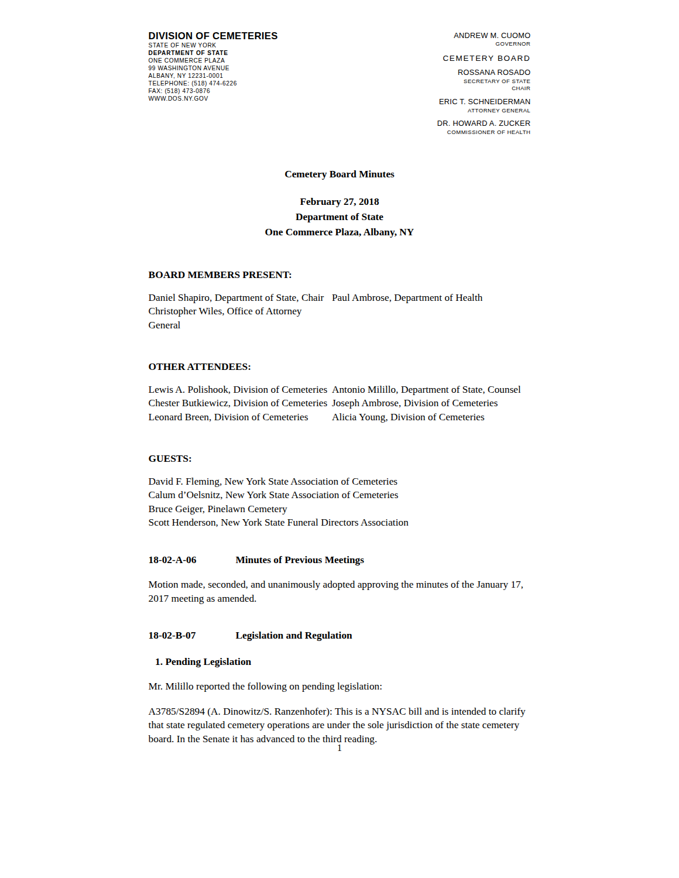| DIVISION OF CEMETERIES State of New York Department of State One Commerce Plaza 99 Washington Avenue Albany, NY 12231-0001 Telephone: (518) 474-6226 Fax: (518) 473-0876 www.dos.ny.gov | Andrew M. Cuomo Governor Cemetery Board Rossana Rosado Secretary of State Chair Eric T. Schneiderman Attorney General Dr. Howard A. Zucker Commissioner of Health |
Cemetery Board Minutes
February 27, 2018
Department of State
One Commerce Plaza, Albany, NY
BOARD MEMBERS PRESENT:
| Daniel Shapiro, Department of State, Chair | Paul Ambrose, Department of Health |
| Christopher Wiles, Office of Attorney General | |
OTHER ATTENDEES:
| Lewis A. Polishook, Division of Cemeteries | Antonio Milillo, Department of State, Counsel |
| Chester Butkiewicz, Division of Cemeteries | Joseph Ambrose, Division of Cemeteries |
| Leonard Breen, Division of Cemeteries | Alicia Young, Division of Cemeteries |
GUESTS:
David F. Fleming, New York State Association of Cemeteries
Calum d’Oelsnitz, New York State Association of Cemeteries
Bruce Geiger, Pinelawn Cemetery
Scott Henderson, New York State Funeral Directors Association
18-02-A-06 Minutes of Previous Meetings
Motion made, seconded, and unanimously adopted approving the minutes of the January 17, 2017 meeting as amended.
18-02-B-07 Legislation and Regulation
Pending Legislation
Mr. Milillo reported the following on pending legislation:
A3785/S2894 (A. Dinowitz/S. Ranzenhofer): This is a NYSAC bill and is intended to clarify that state regulated cemetery operations are under the sole jurisdiction of the state cemetery board. In the Senate it has advanced to the third reading.
1